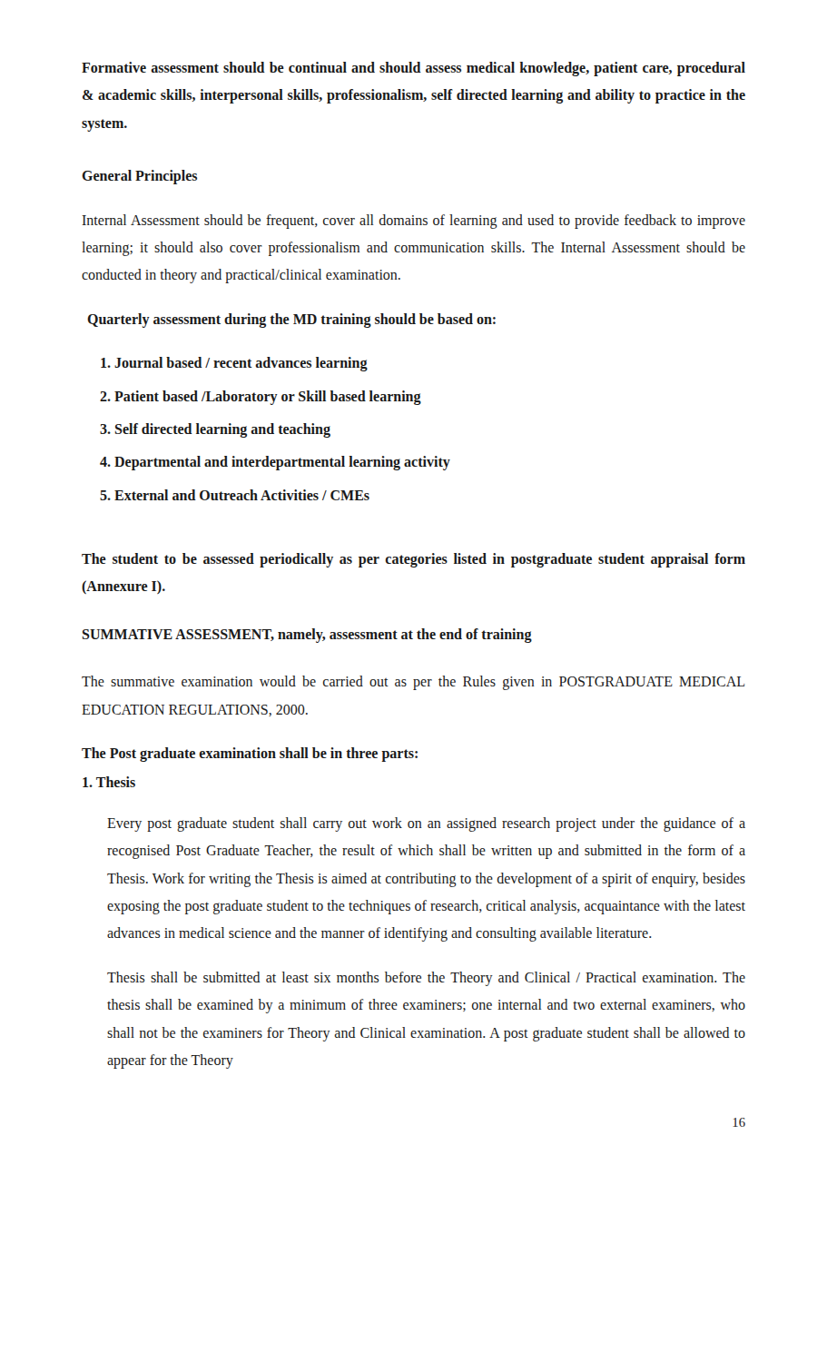Formative assessment should be continual and should assess medical knowledge, patient care, procedural & academic skills, interpersonal skills, professionalism, self directed learning and ability to practice in the system.
General Principles
Internal Assessment should be frequent, cover all domains of learning and used to provide feedback to improve learning; it should also cover professionalism and communication skills. The Internal Assessment should be conducted in theory and practical/clinical examination.
Quarterly assessment during the MD training should be based on:
Journal based / recent advances learning
Patient based /Laboratory or Skill based learning
Self directed learning and teaching
Departmental and interdepartmental learning activity
External and Outreach Activities / CMEs
The student to be assessed periodically as per categories listed in postgraduate student appraisal form (Annexure I).
SUMMATIVE ASSESSMENT, namely, assessment at the end of training
The summative examination would be carried out as per the Rules given in POSTGRADUATE MEDICAL EDUCATION REGULATIONS, 2000.
The Post graduate examination shall be in three parts:
1. Thesis
Every post graduate student shall carry out work on an assigned research project under the guidance of a recognised Post Graduate Teacher, the result of which shall be written up and submitted in the form of a Thesis. Work for writing the Thesis is aimed at contributing to the development of a spirit of enquiry, besides exposing the post graduate student to the techniques of research, critical analysis, acquaintance with the latest advances in medical science and the manner of identifying and consulting available literature.
Thesis shall be submitted at least six months before the Theory and Clinical / Practical examination. The thesis shall be examined by a minimum of three examiners; one internal and two external examiners, who shall not be the examiners for Theory and Clinical examination. A post graduate student shall be allowed to appear for the Theory
16